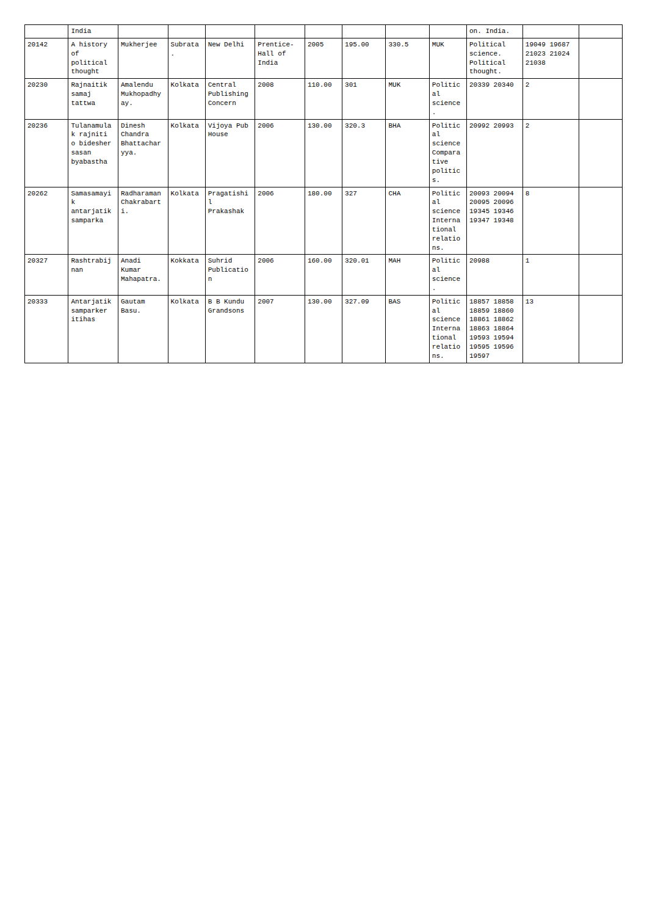| | India | | | | | | | | | on. India. | | |
| 20142 | A history of political thought | Mukherjee | Subrata. | New Delhi | Prentice-Hall of India | 2005 | 195.00 | 330.5 | MUK | Political science. Political thought. | 19049 19687 21023 21024 21038 | |
| 20230 | Rajnaitik samaj tattwa | Amalendu Mukhopadhyay. | Kolkata | Central Publishing Concern | 2008 | 110.00 | 301 | MUK | Political science. | 20339 20340 | 2 | |
| 20236 | Tulanamulak rajniti o bidesher sasan byabastha | Dinesh Chandra Bhattacharyya. | Kolkata | Vijoya Pub House | 2006 | 130.00 | 320.3 | BHA | Political science Comparative politics. | 20992 20993 | 2 | |
| 20262 | Samasamayik antarjatik samparka | Radharaman Chakrabarti. | Kolkata | Pragatishil Prakashak | 2006 | 180.00 | 327 | CHA | Political science International relations. | 20093 20094 20095 20096 19345 19346 19347 19348 | 8 | |
| 20327 | Rashtrabijnan | Anadi Kumar Mahapatra. | Kokkata | Suhrid Publication | 2006 | 160.00 | 320.01 | MAH | Political science. | 20988 | 1 | |
| 20333 | Antarjatik samparker itihas | Gautam Basu. | Kolkata | B B Kundu Grandsons | 2007 | 130.00 | 327.09 | BAS | Political science International relations. | 18857 18858 18859 18860 18861 18862 18863 18864 19593 19594 19595 19596 19597 | 13 | |